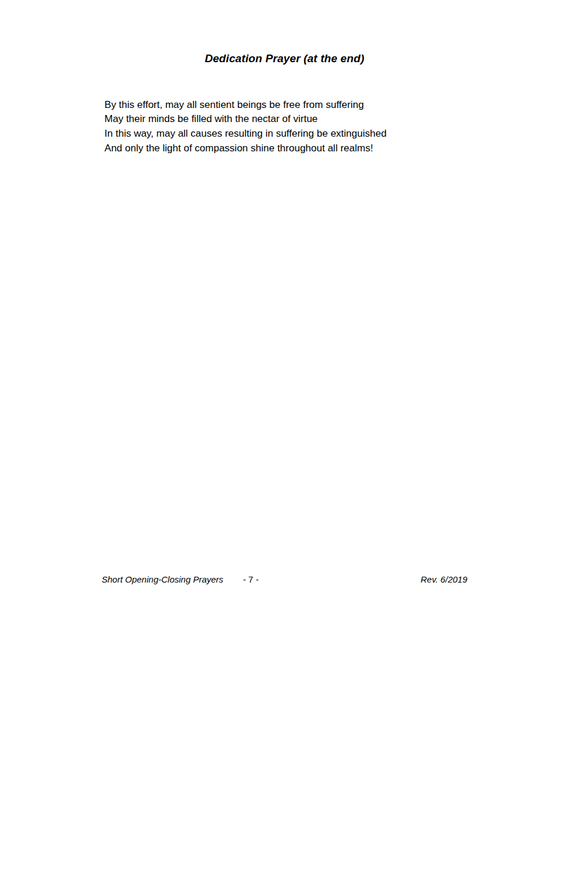Dedication Prayer (at the end)
By this effort, may all sentient beings be free from suffering
May their minds be filled with the nectar of virtue
In this way, may all causes resulting in suffering be extinguished
And only the light of compassion shine throughout all realms!
Short Opening-Closing Prayers - 7 - Rev. 6/2019